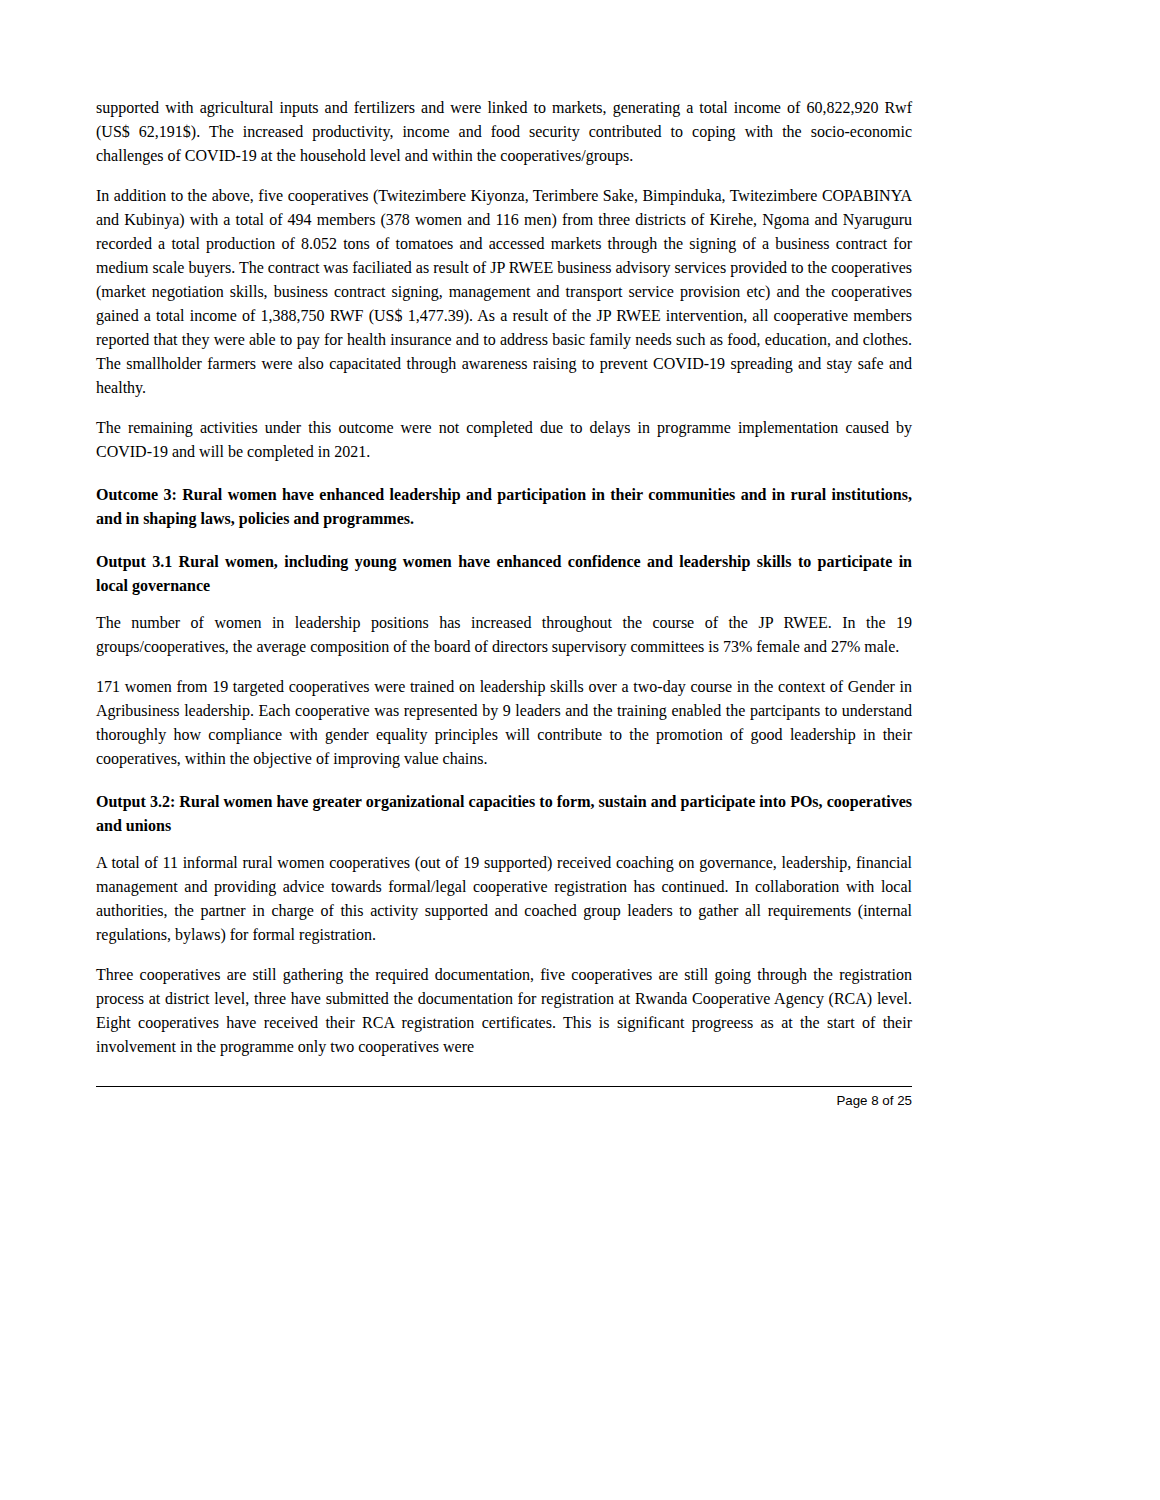supported with agricultural inputs and fertilizers and were linked to markets, generating a total income of 60,822,920 Rwf (US$ 62,191$). The increased productivity, income and food security contributed to coping with the socio-economic challenges of COVID-19 at the household level and within the cooperatives/groups.
In addition to the above, five cooperatives (Twitezimbere Kiyonza, Terimbere Sake, Bimpinduka, Twitezimbere COPABINYA and Kubinya) with a total of 494 members (378 women and 116 men) from three districts of Kirehe, Ngoma and Nyaruguru recorded a total production of 8.052 tons of tomatoes and accessed markets through the signing of a business contract for medium scale buyers. The contract was faciliated as result of JP RWEE business advisory services provided to the cooperatives (market negotiation skills, business contract signing, management and transport service provision etc) and the cooperatives gained a total income of 1,388,750 RWF (US$ 1,477.39). As a result of the JP RWEE intervention, all cooperative members reported that they were able to pay for health insurance and to address basic family needs such as food, education, and clothes. The smallholder farmers were also capacitated through awareness raising to prevent COVID-19 spreading and stay safe and healthy.
The remaining activities under this outcome were not completed due to delays in programme implementation caused by COVID-19 and will be completed in 2021.
Outcome 3: Rural women have enhanced leadership and participation in their communities and in rural institutions, and in shaping laws, policies and programmes.
Output 3.1 Rural women, including young women have enhanced confidence and leadership skills to participate in local governance
The number of women in leadership positions has increased throughout the course of the JP RWEE. In the 19 groups/cooperatives, the average composition of the board of directors supervisory committees is 73% female and 27% male.
171 women from 19 targeted cooperatives were trained on leadership skills over a two-day course in the context of Gender in Agribusiness leadership. Each cooperative was represented by 9 leaders and the training enabled the partcipants to understand thoroughly how compliance with gender equality principles will contribute to the promotion of good leadership in their cooperatives, within the objective of improving value chains.
Output 3.2: Rural women have greater organizational capacities to form, sustain and participate into POs, cooperatives and unions
A total of 11 informal rural women cooperatives (out of 19 supported) received coaching on governance, leadership, financial management and providing advice towards formal/legal cooperative registration has continued. In collaboration with local authorities, the partner in charge of this activity supported and coached group leaders to gather all requirements (internal regulations, bylaws) for formal registration.
Three cooperatives are still gathering the required documentation, five cooperatives are still going through the registration process at district level, three have submitted the documentation for registration at Rwanda Cooperative Agency (RCA) level. Eight cooperatives have received their RCA registration certificates. This is significant progreess as at the start of their involvement in the programme only two cooperatives were
Page 8 of 25